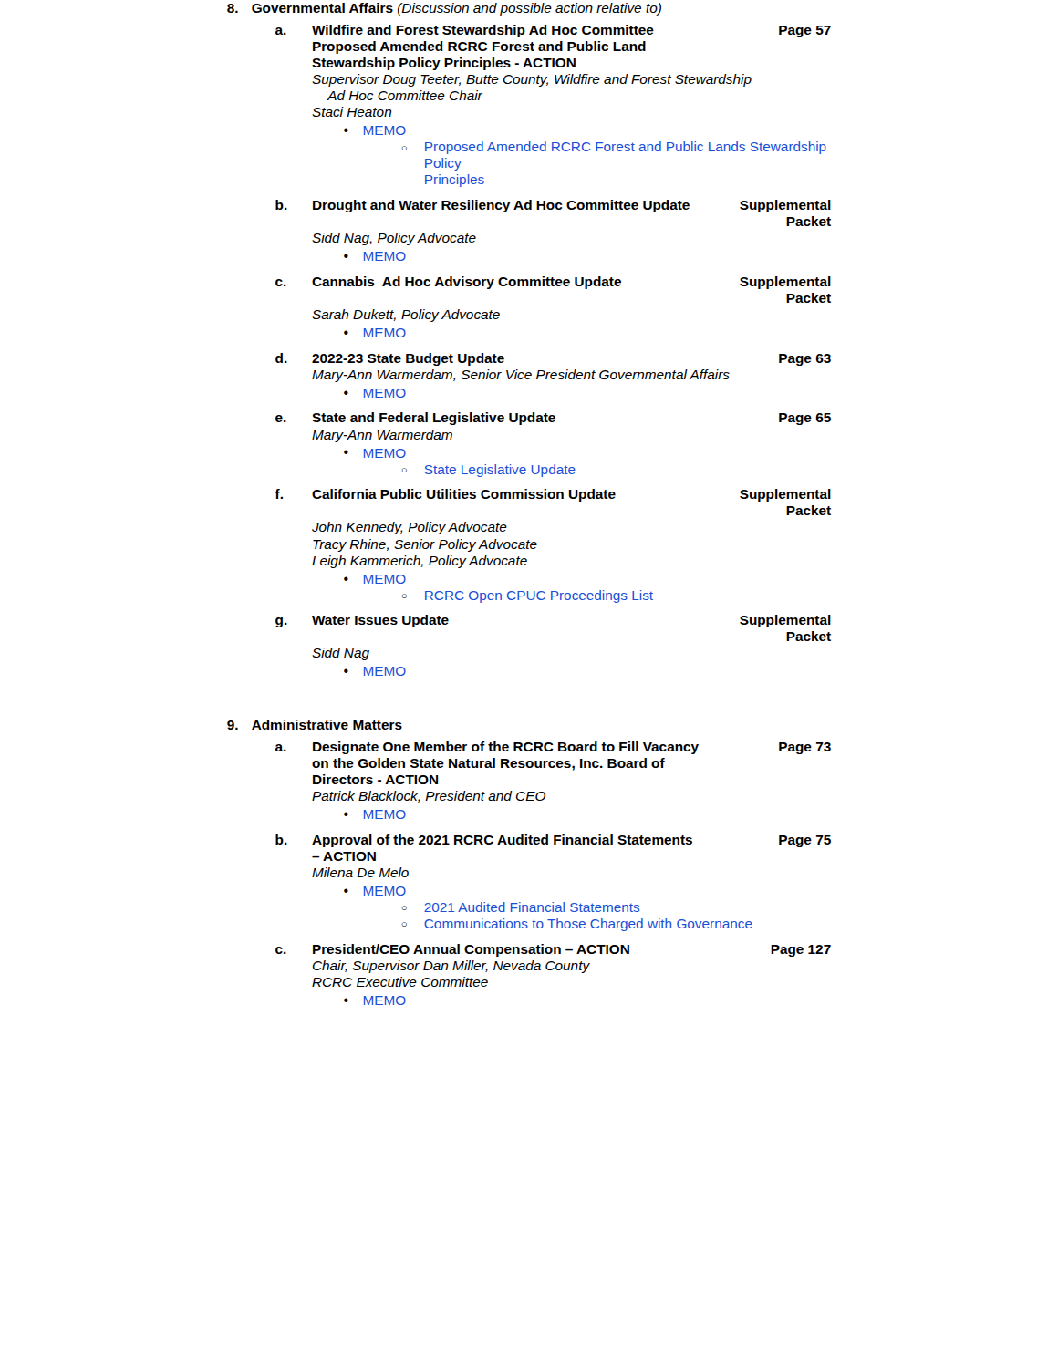8. Governmental Affairs (Discussion and possible action relative to)
a.
Wildfire and Forest Stewardship Ad Hoc Committee Proposed Amended RCRC Forest and Public Land Stewardship Policy Principles - ACTION
Page 57
Supervisor Doug Teeter, Butte County, Wildfire and Forest Stewardship Ad Hoc Committee Chair Staci Heaton
MEMO
Proposed Amended RCRC Forest and Public Lands Stewardship Policy Principles
b.
Drought and Water Resiliency Ad Hoc Committee Update
Supplemental
Packet
Sidd Nag, Policy Advocate
MEMO
c.
Cannabis Ad Hoc Advisory Committee Update
Supplemental
Packet
Sarah Dukett, Policy Advocate
MEMO
d.
2022-23 State Budget Update
Page 63
Mary-Ann Warmerdam, Senior Vice President Governmental Affairs
MEMO
e.
State and Federal Legislative Update
Page 65
Mary-Ann Warmerdam
MEMO
State Legislative Update
f.
California Public Utilities Commission Update
Supplemental
Packet
John Kennedy, Policy Advocate
Tracy Rhine, Senior Policy Advocate
Leigh Kammerich, Policy Advocate
MEMO
RCRC Open CPUC Proceedings List
g.
Water Issues Update
Supplemental
Packet
Sidd Nag
MEMO
9. Administrative Matters
a.
Designate One Member of the RCRC Board to Fill Vacancy on the Golden State Natural Resources, Inc. Board of Directors - ACTION
Page 73
Patrick Blacklock, President and CEO
MEMO
b.
Approval of the 2021 RCRC Audited Financial Statements
– ACTION
Page 75
Milena De Melo
MEMO
2021 Audited Financial Statements
Communications to Those Charged with Governance
c.
President/CEO Annual Compensation – ACTION
Page 127
Chair, Supervisor Dan Miller, Nevada County
RCRC Executive Committee
MEMO